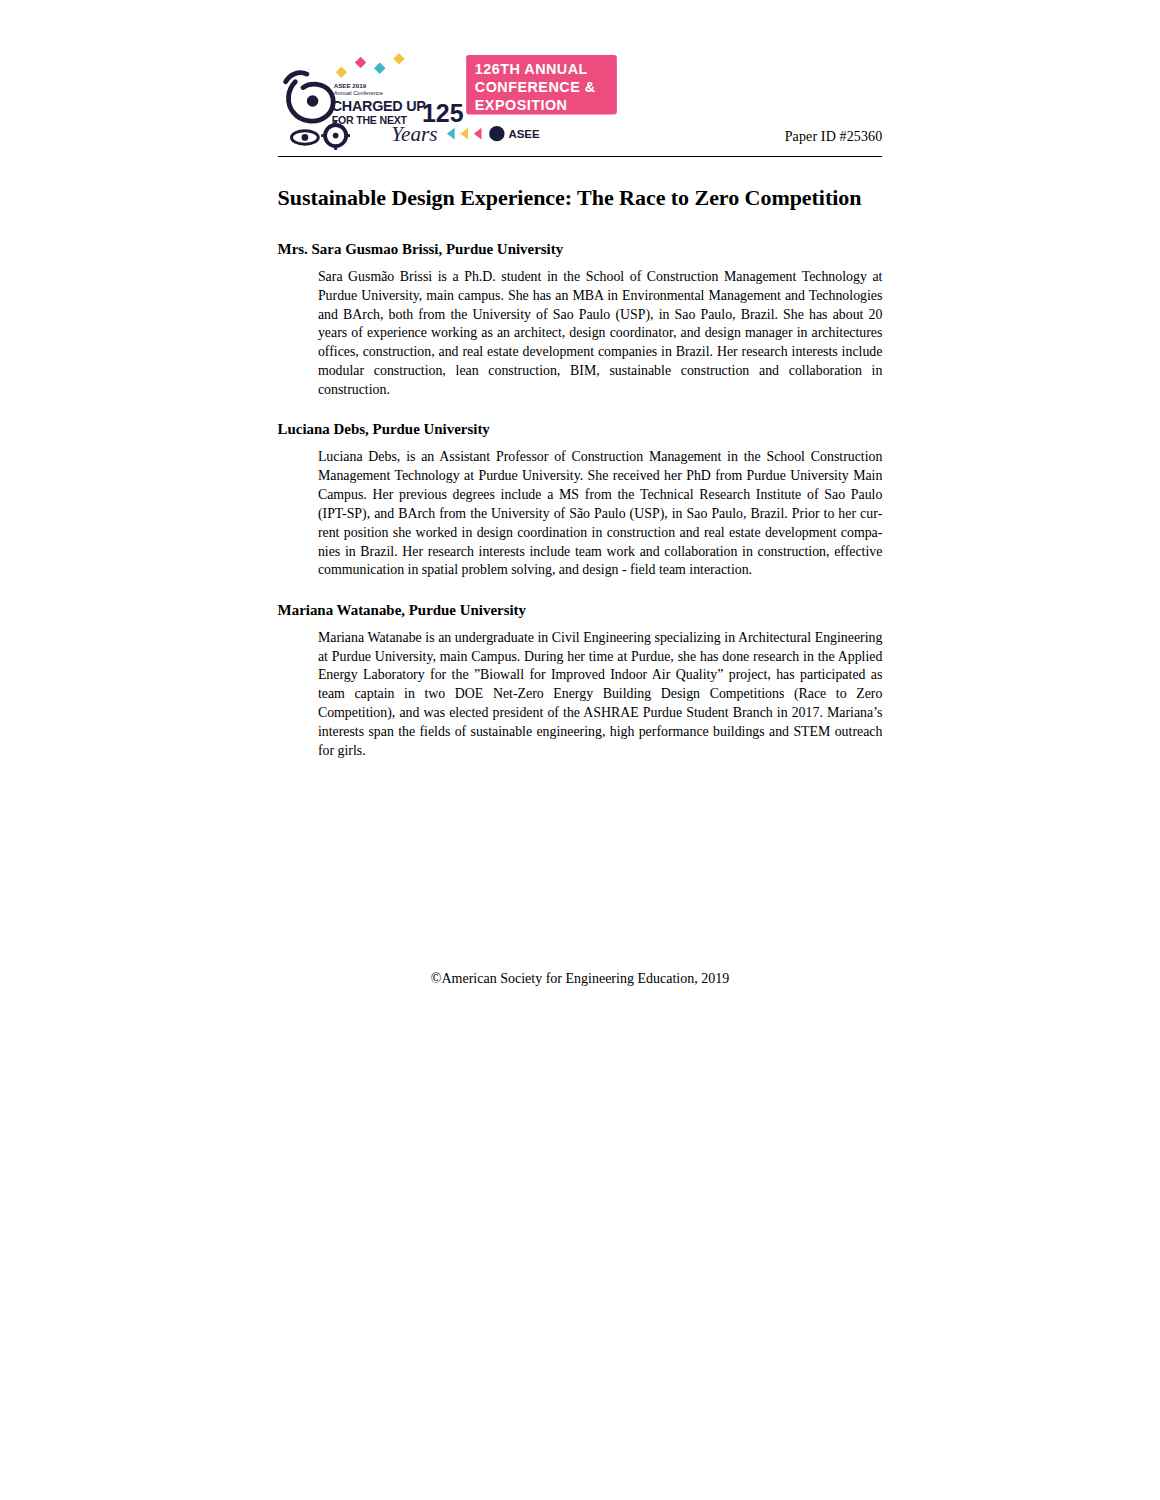ASEE 2019 Annual Conference & Exposition logo 126TH ANNUAL CONFERENCE & EXPOSITION ASEE 2019 Annual Conference CHARGED UP FOR THE NEXT 125 Years ASEE
Paper ID #25360
Sustainable Design Experience: The Race to Zero Competition
Mrs. Sara Gusmao Brissi, Purdue University
Sara Gusmão Brissi is a Ph.D. student in the School of Construction Management Technology at Purdue University, main campus. She has an MBA in Environmental Management and Technologies and BArch, both from the University of Sao Paulo (USP), in Sao Paulo, Brazil. She has about 20 years of experience working as an architect, design coordinator, and design manager in architectures offices, construction, and real estate development companies in Brazil. Her research interests include modular construction, lean construction, BIM, sustainable construction and collaboration in construction.
Luciana Debs, Purdue University
Luciana Debs, is an Assistant Professor of Construction Management in the School Construction Management Technology at Purdue University. She received her PhD from Purdue University Main Campus. Her previous degrees include a MS from the Technical Research Institute of Sao Paulo (IPT-SP), and BArch from the University of São Paulo (USP), in Sao Paulo, Brazil. Prior to her current position she worked in design coordination in construction and real estate development companies in Brazil. Her research interests include team work and collaboration in construction, effective communication in spatial problem solving, and design - field team interaction.
Mariana Watanabe, Purdue University
Mariana Watanabe is an undergraduate in Civil Engineering specializing in Architectural Engineering at Purdue University, main Campus. During her time at Purdue, she has done research in the Applied Energy Laboratory for the ”Biowall for Improved Indoor Air Quality” project, has participated as team captain in two DOE Net-Zero Energy Building Design Competitions (Race to Zero Competition), and was elected president of the ASHRAE Purdue Student Branch in 2017. Mariana’s interests span the fields of sustainable engineering, high performance buildings and STEM outreach for girls.
©American Society for Engineering Education, 2019